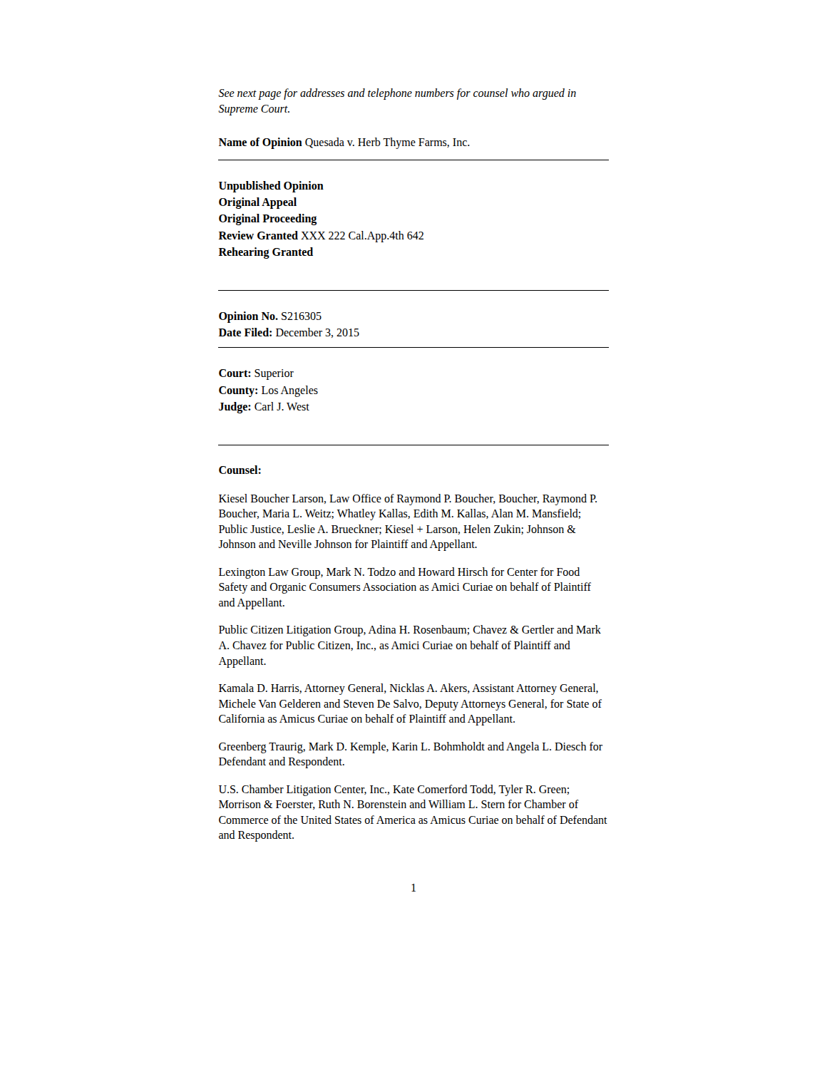See next page for addresses and telephone numbers for counsel who argued in Supreme Court.
Name of Opinion Quesada v. Herb Thyme Farms, Inc.
Unpublished Opinion
Original Appeal
Original Proceeding
Review Granted XXX 222 Cal.App.4th 642
Rehearing Granted
Opinion No. S216305
Date Filed: December 3, 2015
Court: Superior
County: Los Angeles
Judge: Carl J. West
Counsel:
Kiesel Boucher Larson, Law Office of Raymond P. Boucher, Boucher, Raymond P. Boucher, Maria L. Weitz; Whatley Kallas, Edith M. Kallas, Alan M. Mansfield; Public Justice, Leslie A. Brueckner; Kiesel + Larson, Helen Zukin; Johnson & Johnson and Neville Johnson for Plaintiff and Appellant.
Lexington Law Group, Mark N. Todzo and Howard Hirsch for Center for Food Safety and Organic Consumers Association as Amici Curiae on behalf of Plaintiff and Appellant.
Public Citizen Litigation Group, Adina H. Rosenbaum; Chavez & Gertler and Mark A. Chavez for Public Citizen, Inc., as Amici Curiae on behalf of Plaintiff and Appellant.
Kamala D. Harris, Attorney General, Nicklas A. Akers, Assistant Attorney General, Michele Van Gelderen and Steven De Salvo, Deputy Attorneys General, for State of California as Amicus Curiae on behalf of Plaintiff and Appellant.
Greenberg Traurig, Mark D. Kemple, Karin L. Bohmholdt and Angela L. Diesch for Defendant and Respondent.
U.S. Chamber Litigation Center, Inc., Kate Comerford Todd, Tyler R. Green; Morrison & Foerster, Ruth N. Borenstein and William L. Stern for Chamber of Commerce of the United States of America as Amicus Curiae on behalf of Defendant and Respondent.
1